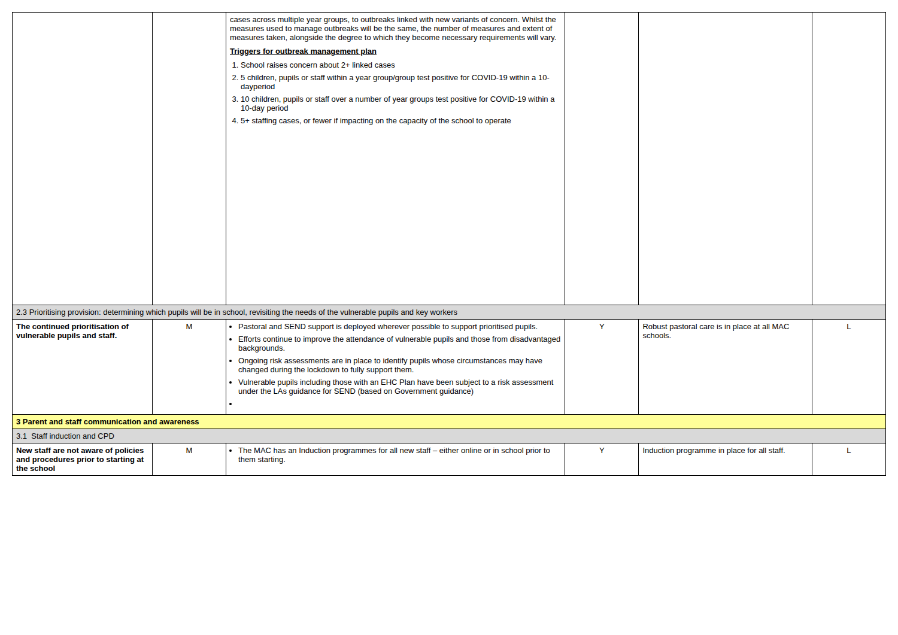| | | cases across multiple year groups, to outbreaks linked with new variants of concern. Whilst the measures used to manage outbreaks will be the same, the number of measures and extent of measures taken, alongside the degree to which they become necessary requirements will vary. Triggers for outbreak management plan School raises concern about 2+ linked cases 5 children, pupils or staff within a year group/group test positive for COVID-19 within a 10-dayperiod 10 children, pupils or staff over a number of year groups test positive for COVID-19 within a 10-day period 5+ staffing cases, or fewer if impacting on the capacity of the school to operate | | | |
| 2.3 Prioritising provision: determining which pupils will be in school, revisiting the needs of the vulnerable pupils and key workers |
| The continued prioritisation of vulnerable pupils and staff. | M | Pastoral and SEND support is deployed wherever possible to support prioritised pupils. Efforts continue to improve the attendance of vulnerable pupils and those from disadvantaged backgrounds. Ongoing risk assessments are in place to identify pupils whose circumstances may have changed during the lockdown to fully support them. Vulnerable pupils including those with an EHC Plan have been subject to a risk assessment under the LAs guidance for SEND (based on Government guidance) | Y | Robust pastoral care is in place at all MAC schools. | L |
| 3 Parent and staff communication and awareness |
| 3.1 Staff induction and CPD |
| New staff are not aware of policies and procedures prior to starting at the school | M | The MAC has an Induction programmes for all new staff – either online or in school prior to them starting. | Y | Induction programme in place for all staff. | L |